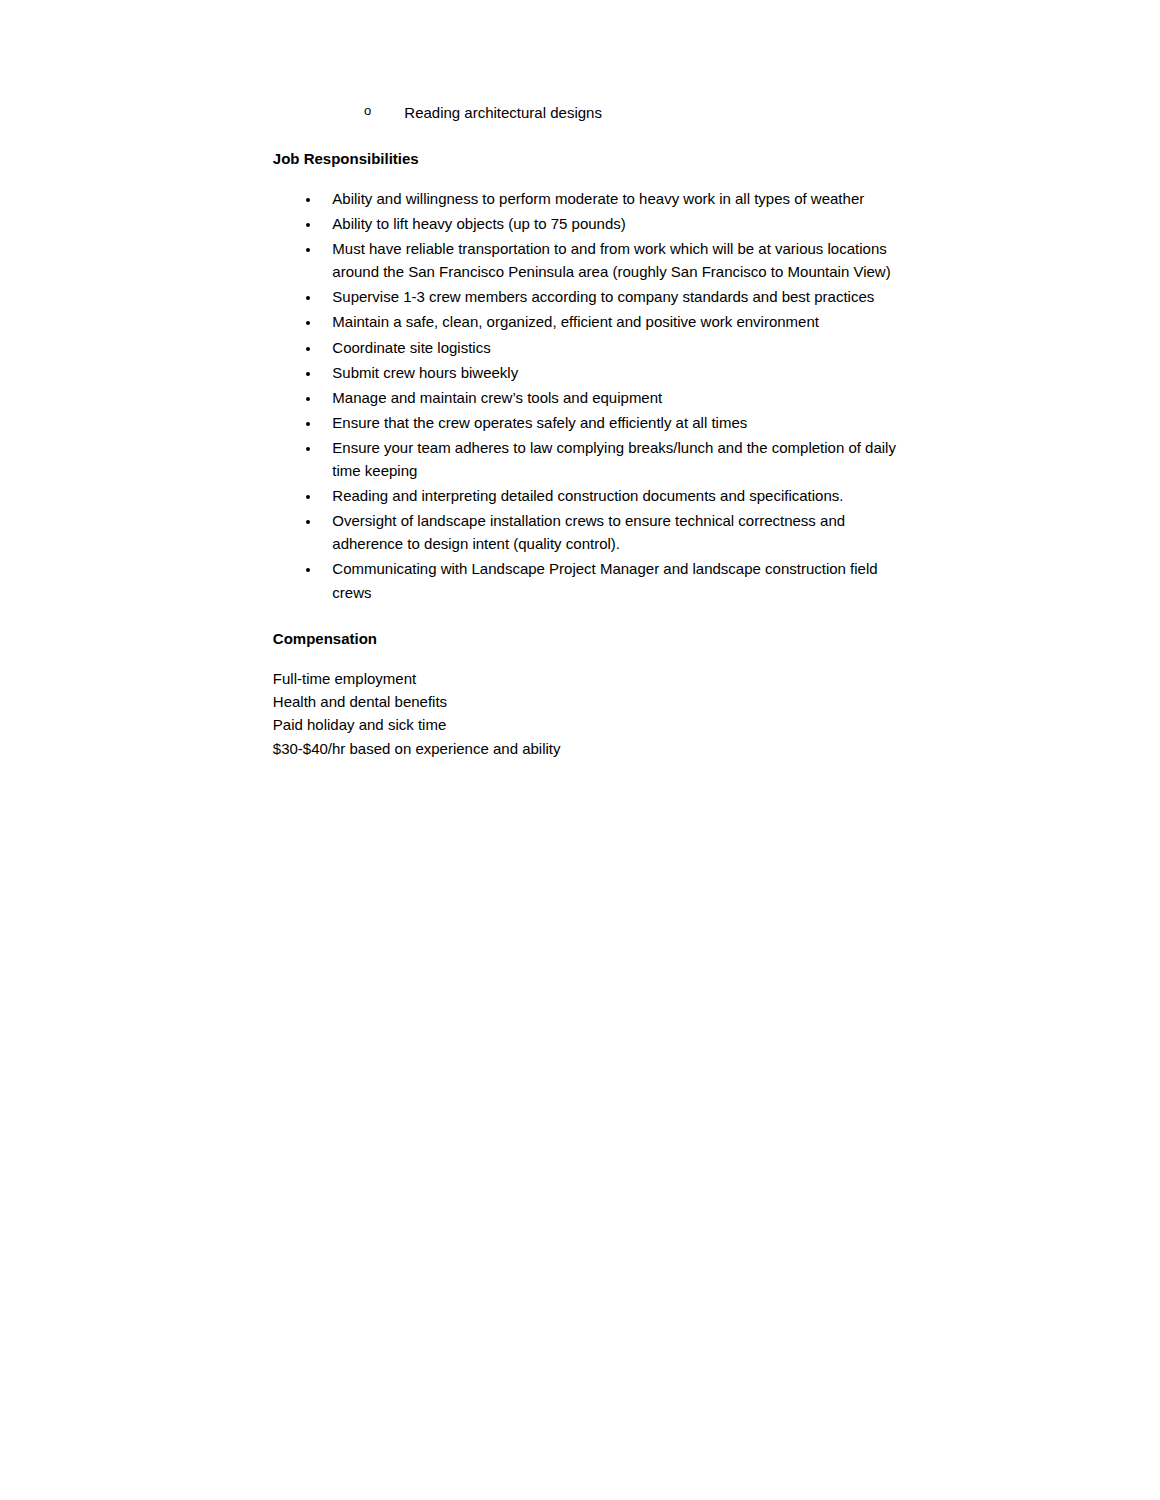Reading architectural designs
Job Responsibilities
Ability and willingness to perform moderate to heavy work in all types of weather
Ability to lift heavy objects (up to 75 pounds)
Must have reliable transportation to and from work which will be at various locations around the San Francisco Peninsula area (roughly San Francisco to Mountain View)
Supervise 1-3 crew members according to company standards and best practices
Maintain a safe, clean, organized, efficient and positive work environment
Coordinate site logistics
Submit crew hours biweekly
Manage and maintain crew’s tools and equipment
Ensure that the crew operates safely and efficiently at all times
Ensure your team adheres to law complying breaks/lunch and the completion of daily time keeping
Reading and interpreting detailed construction documents and specifications.
Oversight of landscape installation crews to ensure technical correctness and adherence to design intent (quality control).
Communicating with Landscape Project Manager and landscape construction field crews
Compensation
Full-time employment
Health and dental benefits
Paid holiday and sick time
$30-$40/hr based on experience and ability